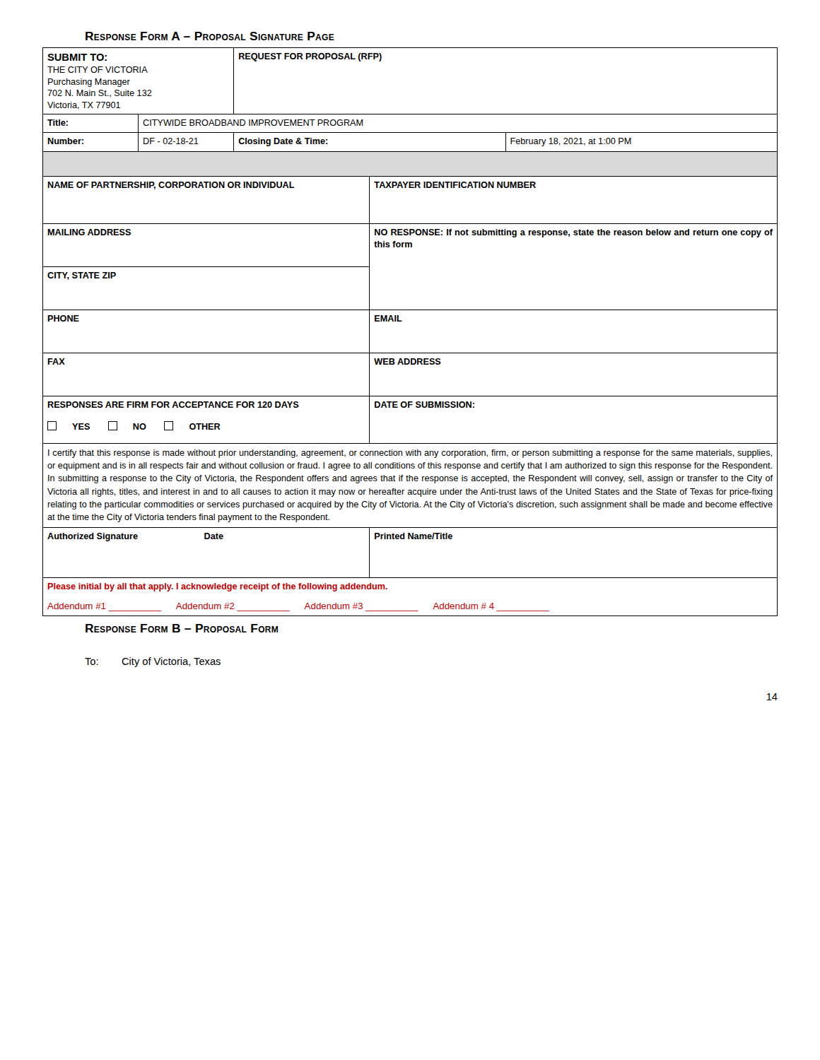Response Form A – Proposal Signature Page
| SUBMIT TO: THE CITY OF VICTORIA Purchasing Manager 702 N. Main St., Suite 132 Victoria, TX 77901 | REQUEST FOR PROPOSAL (RFP) |
| Title: | CITYWIDE BROADBAND IMPROVEMENT PROGRAM |
| Number: | DF - 02-18-21 | Closing Date & Time: | February 18, 2021, at 1:00 PM |
| Name of Partnership, Corporation or Individual | Taxpayer Identification Number |
| Mailing Address | NO RESPONSE: If not submitting a response, state the reason below and return one copy of this form |
| City, State Zip |
| Phone | Email |
| Fax | Web Address |
| Responses are firm for acceptance for 120 days YES NO OTHER | Date of Submission: |
| I certify that this response is made without prior understanding, agreement, or connection with any corporation, firm, or person submitting a response for the same materials, supplies, or equipment and is in all respects fair and without collusion or fraud. I agree to all conditions of this response and certify that I am authorized to sign this response for the Respondent. In submitting a response to the City of Victoria, the Respondent offers and agrees that if the response is accepted, the Respondent will convey, sell, assign or transfer to the City of Victoria all rights, titles, and interest in and to all causes to action it may now or hereafter acquire under the Anti-trust laws of the United States and the State of Texas for price-fixing relating to the particular commodities or services purchased or acquired by the City of Victoria. At the City of Victoria's discretion, such assignment shall be made and become effective at the time the City of Victoria tenders final payment to the Respondent. |
| Authorized Signature Date | Printed Name/Title |
| Please initial by all that apply. I acknowledge receipt of the following addendum. Addendum #1 __________ Addendum #2 __________ Addendum #3 __________ Addendum # 4 __________ |
Response Form B – Proposal Form
To: City of Victoria, Texas
14